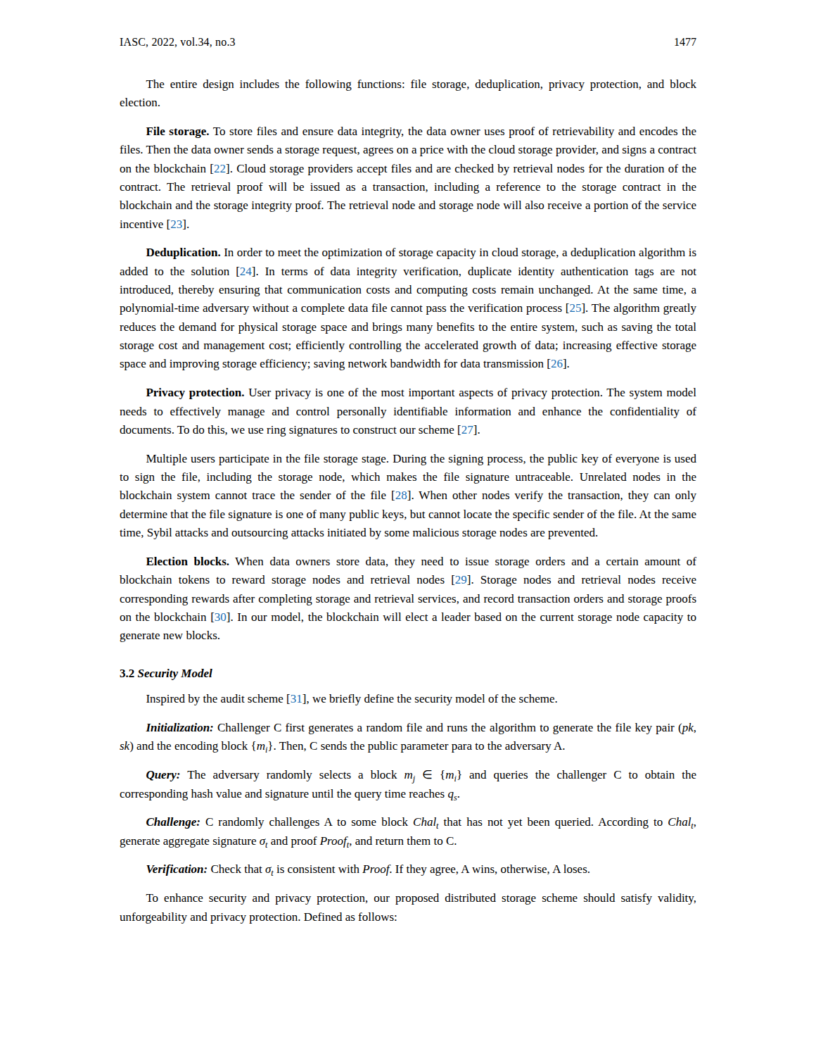IASC, 2022, vol.34, no.3 1477
The entire design includes the following functions: file storage, deduplication, privacy protection, and block election.
File storage. To store files and ensure data integrity, the data owner uses proof of retrievability and encodes the files. Then the data owner sends a storage request, agrees on a price with the cloud storage provider, and signs a contract on the blockchain [22]. Cloud storage providers accept files and are checked by retrieval nodes for the duration of the contract. The retrieval proof will be issued as a transaction, including a reference to the storage contract in the blockchain and the storage integrity proof. The retrieval node and storage node will also receive a portion of the service incentive [23].
Deduplication. In order to meet the optimization of storage capacity in cloud storage, a deduplication algorithm is added to the solution [24]. In terms of data integrity verification, duplicate identity authentication tags are not introduced, thereby ensuring that communication costs and computing costs remain unchanged. At the same time, a polynomial-time adversary without a complete data file cannot pass the verification process [25]. The algorithm greatly reduces the demand for physical storage space and brings many benefits to the entire system, such as saving the total storage cost and management cost; efficiently controlling the accelerated growth of data; increasing effective storage space and improving storage efficiency; saving network bandwidth for data transmission [26].
Privacy protection. User privacy is one of the most important aspects of privacy protection. The system model needs to effectively manage and control personally identifiable information and enhance the confidentiality of documents. To do this, we use ring signatures to construct our scheme [27].
Multiple users participate in the file storage stage. During the signing process, the public key of everyone is used to sign the file, including the storage node, which makes the file signature untraceable. Unrelated nodes in the blockchain system cannot trace the sender of the file [28]. When other nodes verify the transaction, they can only determine that the file signature is one of many public keys, but cannot locate the specific sender of the file. At the same time, Sybil attacks and outsourcing attacks initiated by some malicious storage nodes are prevented.
Election blocks. When data owners store data, they need to issue storage orders and a certain amount of blockchain tokens to reward storage nodes and retrieval nodes [29]. Storage nodes and retrieval nodes receive corresponding rewards after completing storage and retrieval services, and record transaction orders and storage proofs on the blockchain [30]. In our model, the blockchain will elect a leader based on the current storage node capacity to generate new blocks.
3.2 Security Model
Inspired by the audit scheme [31], we briefly define the security model of the scheme.
Initialization: Challenger C first generates a random file and runs the algorithm to generate the file key pair (pk, sk) and the encoding block {mi}. Then, C sends the public parameter para to the adversary A.
Query: The adversary randomly selects a block mj ∈ {mi} and queries the challenger C to obtain the corresponding hash value and signature until the query time reaches qs.
Challenge: C randomly challenges A to some block Chalt that has not yet been queried. According to Chalt, generate aggregate signature σt and proof Prooft, and return them to C.
Verification: Check that σt is consistent with Proof. If they agree, A wins, otherwise, A loses.
To enhance security and privacy protection, our proposed distributed storage scheme should satisfy validity, unforgeability and privacy protection. Defined as follows: